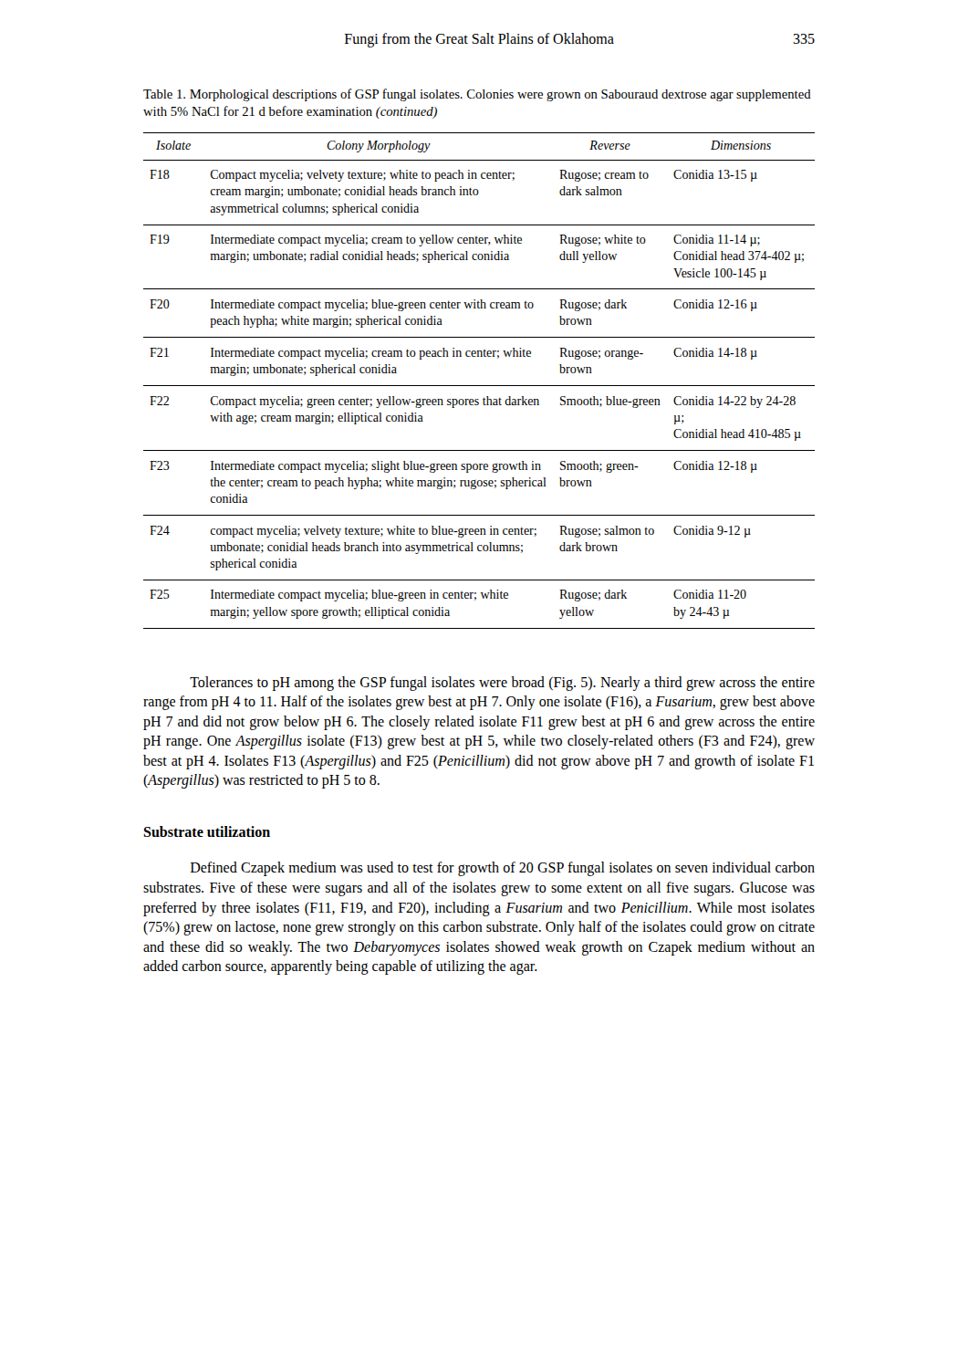Fungi from the Great Salt Plains of Oklahoma 335
Table 1. Morphological descriptions of GSP fungal isolates. Colonies were grown on Sabouraud dextrose agar supplemented with 5% NaCl for 21 d before examination (continued)
| Isolate | Colony Morphology | Reverse | Dimensions |
| --- | --- | --- | --- |
| F18 | Compact mycelia; velvety texture; white to peach in center; cream margin; umbonate; conidial heads branch into asymmetrical columns; spherical conidia | Rugose; cream to dark salmon | Conidia 13-15 µ |
| F19 | Intermediate compact mycelia; cream to yellow center, white margin; umbonate; radial conidial heads; spherical conidia | Rugose; white to dull yellow | Conidia 11-14 µ; Conidial head 374-402 µ; Vesicle 100-145 µ |
| F20 | Intermediate compact mycelia; blue-green center with cream to peach hypha; white margin; spherical conidia | Rugose; dark brown | Conidia 12-16 µ |
| F21 | Intermediate compact mycelia; cream to peach in center; white margin; umbonate; spherical conidia | Rugose; orange-brown | Conidia 14-18 µ |
| F22 | Compact mycelia; green center; yellow-green spores that darken with age; cream margin; elliptical conidia | Smooth; blue-green | Conidia 14-22 by 24-28 µ; Conidial head 410-485 µ |
| F23 | Intermediate compact mycelia; slight blue-green spore growth in the center; cream to peach hypha; white margin; rugose; spherical conidia | Smooth; green-brown | Conidia 12-18 µ |
| F24 | compact mycelia; velvety texture; white to blue-green in center; umbonate; conidial heads branch into asymmetrical columns; spherical conidia | Rugose; salmon to dark brown | Conidia 9-12 µ |
| F25 | Intermediate compact mycelia; blue-green in center; white margin; yellow spore growth; elliptical conidia | Rugose; dark yellow | Conidia 11-20 by 24-43 µ |
Tolerances to pH among the GSP fungal isolates were broad (Fig. 5). Nearly a third grew across the entire range from pH 4 to 11. Half of the isolates grew best at pH 7. Only one isolate (F16), a Fusarium, grew best above pH 7 and did not grow below pH 6. The closely related isolate F11 grew best at pH 6 and grew across the entire pH range. One Aspergillus isolate (F13) grew best at pH 5, while two closely-related others (F3 and F24), grew best at pH 4. Isolates F13 (Aspergillus) and F25 (Penicillium) did not grow above pH 7 and growth of isolate F1 (Aspergillus) was restricted to pH 5 to 8.
Substrate utilization
Defined Czapek medium was used to test for growth of 20 GSP fungal isolates on seven individual carbon substrates. Five of these were sugars and all of the isolates grew to some extent on all five sugars. Glucose was preferred by three isolates (F11, F19, and F20), including a Fusarium and two Penicillium. While most isolates (75%) grew on lactose, none grew strongly on this carbon substrate. Only half of the isolates could grow on citrate and these did so weakly. The two Debaryomyces isolates showed weak growth on Czapek medium without an added carbon source, apparently being capable of utilizing the agar.